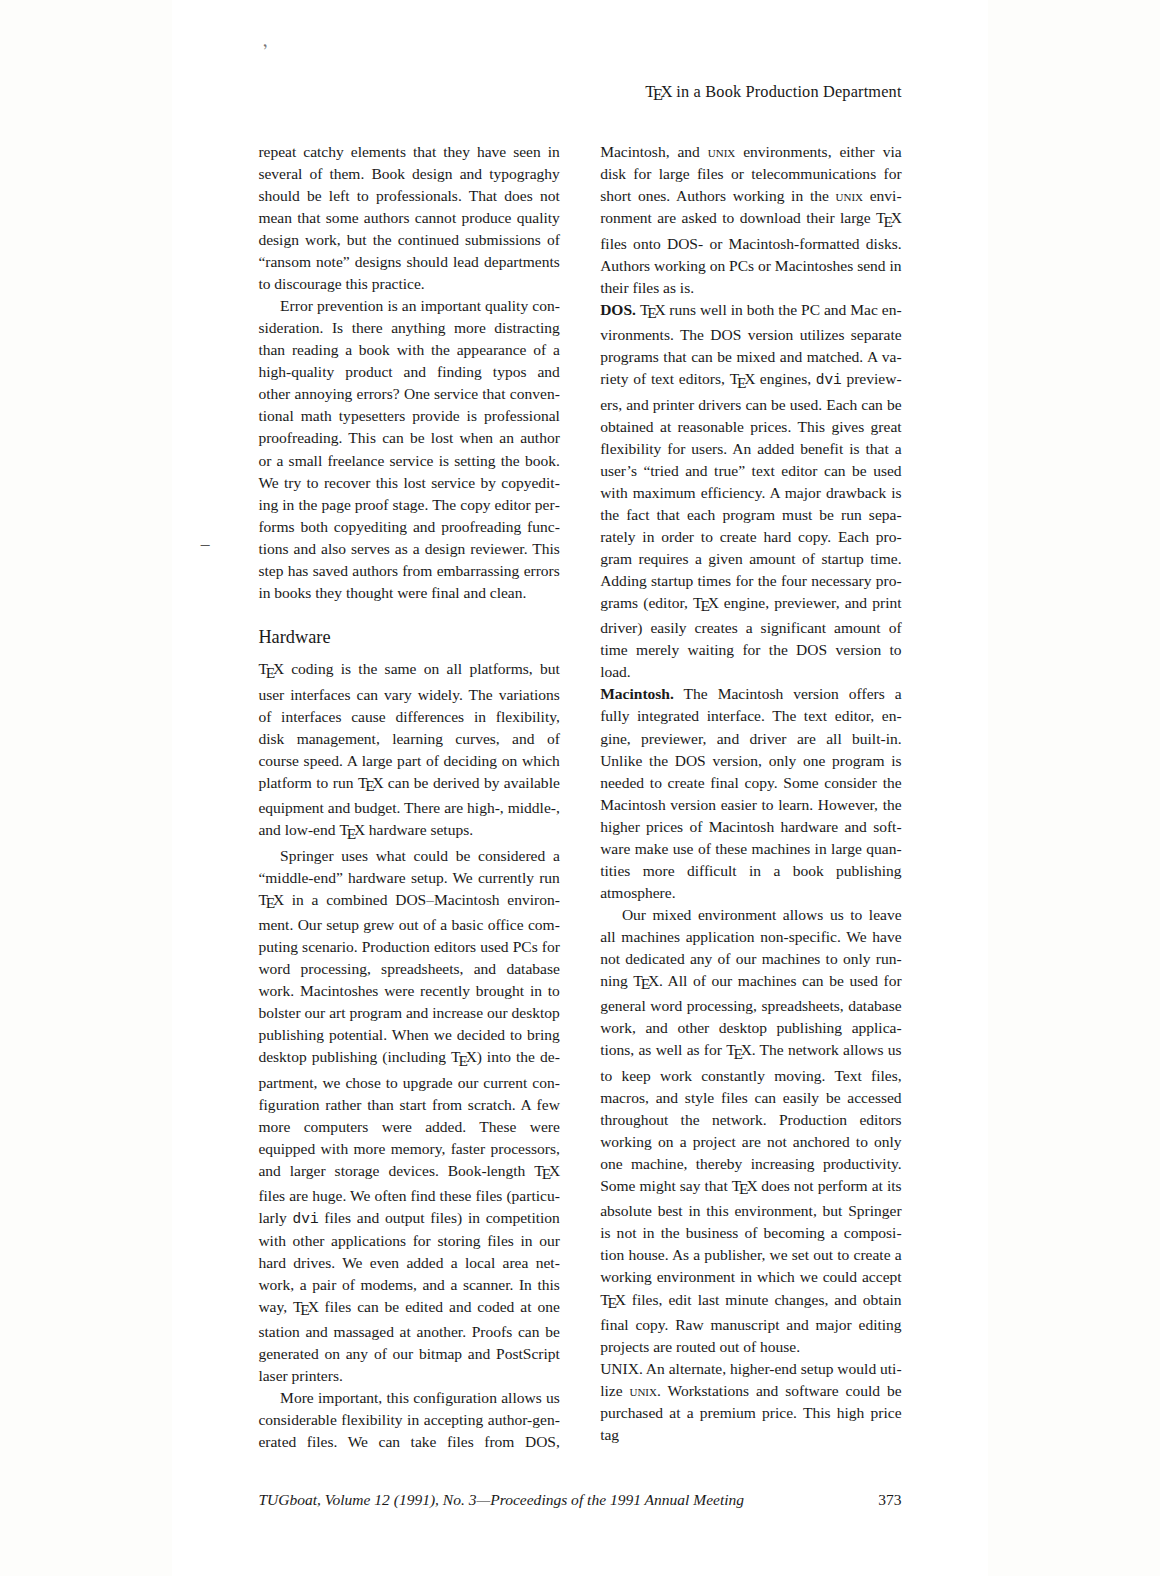’
–
TEX in a Book Production Department
repeat catchy elements that they have seen in several of them. Book design and typograghy should be left to professionals. That does not mean that some authors cannot produce quality design work, but the continued submissions of “ransom note” designs should lead departments to discourage this practice.
Error prevention is an important quality consideration. Is there anything more distracting than reading a book with the appearance of a high-quality product and finding typos and other annoying errors? One service that conventional math typesetters provide is professional proofreading. This can be lost when an author or a small freelance service is setting the book. We try to recover this lost service by copyediting in the page proof stage. The copy editor performs both copyediting and proofreading functions and also serves as a design reviewer. This step has saved authors from embarrassing errors in books they thought were final and clean.
Hardware
TEX coding is the same on all platforms, but user interfaces can vary widely. The variations of interfaces cause differences in flexibility, disk management, learning curves, and of course speed. A large part of deciding on which platform to run TEX can be derived by available equipment and budget. There are high-, middle-, and low-end TEX hardware setups.
Springer uses what could be considered a “middle-end” hardware setup. We currently run TEX in a combined DOS–Macintosh environment. Our setup grew out of a basic office computing scenario. Production editors used PCs for word processing, spreadsheets, and database work. Macintoshes were recently brought in to bolster our art program and increase our desktop publishing potential. When we decided to bring desktop publishing (including TEX) into the department, we chose to upgrade our current configuration rather than start from scratch. A few more computers were added. These were equipped with more memory, faster processors, and larger storage devices. Book-length TEX files are huge. We often find these files (particularly dvi files and output files) in competition with other applications for storing files in our hard drives. We even added a local area network, a pair of modems, and a scanner. In this way, TEX files can be edited and coded at one station and massaged at another. Proofs can be generated on any of our bitmap and PostScript laser printers.
More important, this configuration allows us considerable flexibility in accepting author-generated files. We can take files from DOS, Macintosh, and unix environments, either via disk for large files or telecommunications for short ones. Authors working in the unix environment are asked to download their large TEX files onto DOS- or Macintosh-formatted disks. Authors working on PCs or Macintoshes send in their files as is.
DOS. TEX runs well in both the PC and Mac environments. The DOS version utilizes separate programs that can be mixed and matched. A variety of text editors, TEX engines, dvi previewers, and printer drivers can be used. Each can be obtained at reasonable prices. This gives great flexibility for users. An added benefit is that a user’s “tried and true” text editor can be used with maximum efficiency. A major drawback is the fact that each program must be run separately in order to create hard copy. Each program requires a given amount of startup time. Adding startup times for the four necessary programs (editor, TEX engine, previewer, and print driver) easily creates a significant amount of time merely waiting for the DOS version to load.
Macintosh. The Macintosh version offers a fully integrated interface. The text editor, engine, previewer, and driver are all built-in. Unlike the DOS version, only one program is needed to create final copy. Some consider the Macintosh version easier to learn. However, the higher prices of Macintosh hardware and software make use of these machines in large quantities more difficult in a book publishing atmosphere.
Our mixed environment allows us to leave all machines application non-specific. We have not dedicated any of our machines to only running TEX. All of our machines can be used for general word processing, spreadsheets, database work, and other desktop publishing applications, as well as for TEX. The network allows us to keep work constantly moving. Text files, macros, and style files can easily be accessed throughout the network. Production editors working on a project are not anchored to only one machine, thereby increasing productivity. Some might say that TEX does not perform at its absolute best in this environment, but Springer is not in the business of becoming a composition house. As a publisher, we set out to create a working environment in which we could accept TEX files, edit last minute changes, and obtain final copy. Raw manuscript and major editing projects are routed out of house.
UNIX. An alternate, higher-end setup would utilize unix. Workstations and software could be purchased at a premium price. This high price tag
TUGboat, Volume 12 (1991), No. 3—Proceedings of the 1991 Annual Meeting 373